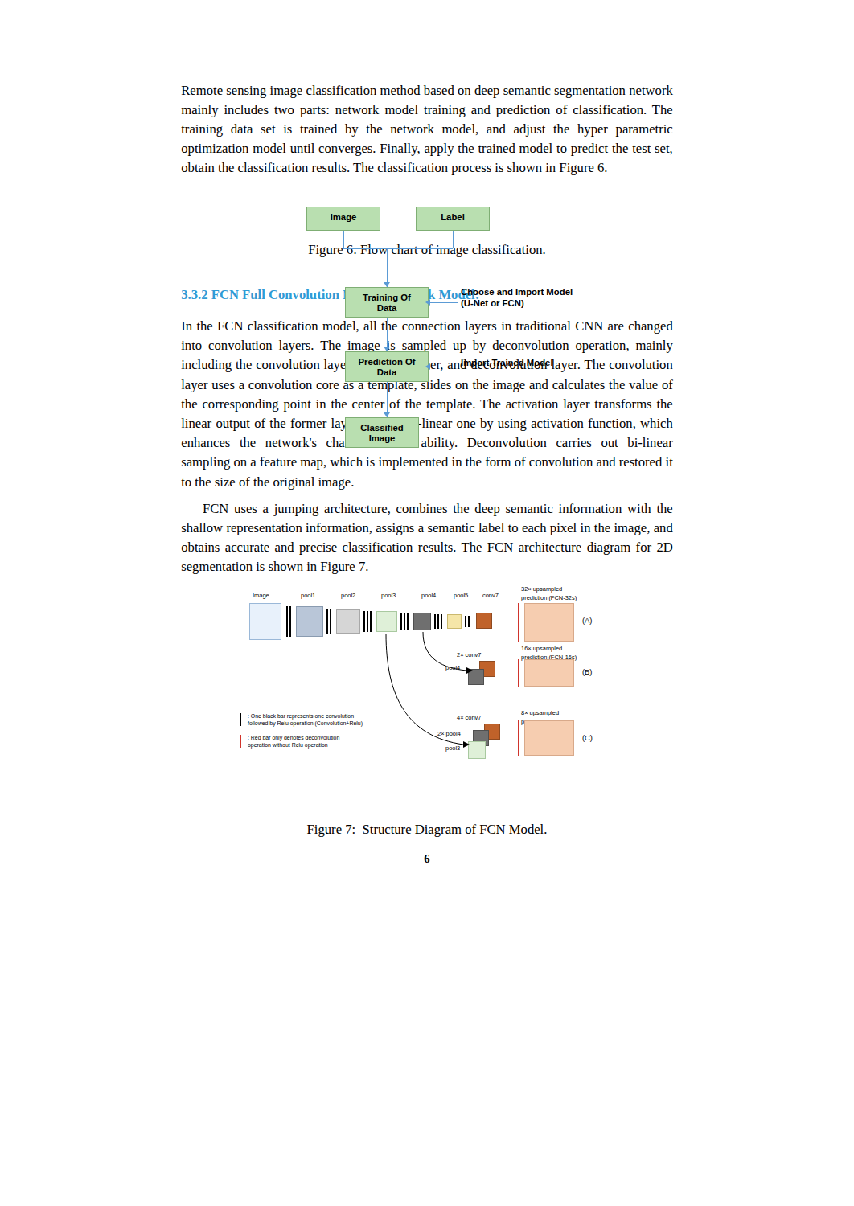Remote sensing image classification method based on deep semantic segmentation network mainly includes two parts: network model training and prediction of classification. The training data set is trained by the network model, and adjust the hyper parametric optimization model until converges. Finally, apply the trained model to predict the test set, obtain the classification results. The classification process is shown in Figure 6.
Image
Label
Training Of
Data
Prediction Of
Data
Classified
Image
Choose and Import Model
(U-Net or FCN)
Import Trained Model
Figure 6: Flow chart of image classification.
3.3.2 FCN Full Convolution Neural Network Model:
In the FCN classification model, all the connection layers in traditional CNN are changed into convolution layers. The image is sampled up by deconvolution operation, mainly including the convolution layer, activation layer, and deconvolution layer. The convolution layer uses a convolution core as a template, slides on the image and calculates the value of the corresponding point in the center of the template. The activation layer transforms the linear output of the former layer into a non-linear one by using activation function, which enhances the network's characterization ability. Deconvolution carries out bi-linear sampling on a feature map, which is implemented in the form of convolution and restored it to the size of the original image.
FCN uses a jumping architecture, combines the deep semantic information with the shallow representation information, assigns a semantic label to each pixel in the image, and obtains accurate and precise classification results. The FCN architecture diagram for 2D segmentation is shown in Figure 7.
Image pool1 pool2 pool3 pool4 pool5 conv7 32× upsampled
prediction (FCN-32s)
(A) 2× conv7 16× upsampled
prediction (FCN-16s) pool4
(B) 4× conv7 8× upsampled
prediction (FCN-8s) 2× pool4 pool3
(C)
: One black bar represents one convolution
followed by Relu operation (Convolution+Relu)
: Red bar only denotes deconvolution
operation without Relu operation
Figure 7: Structure Diagram of FCN Model.
6